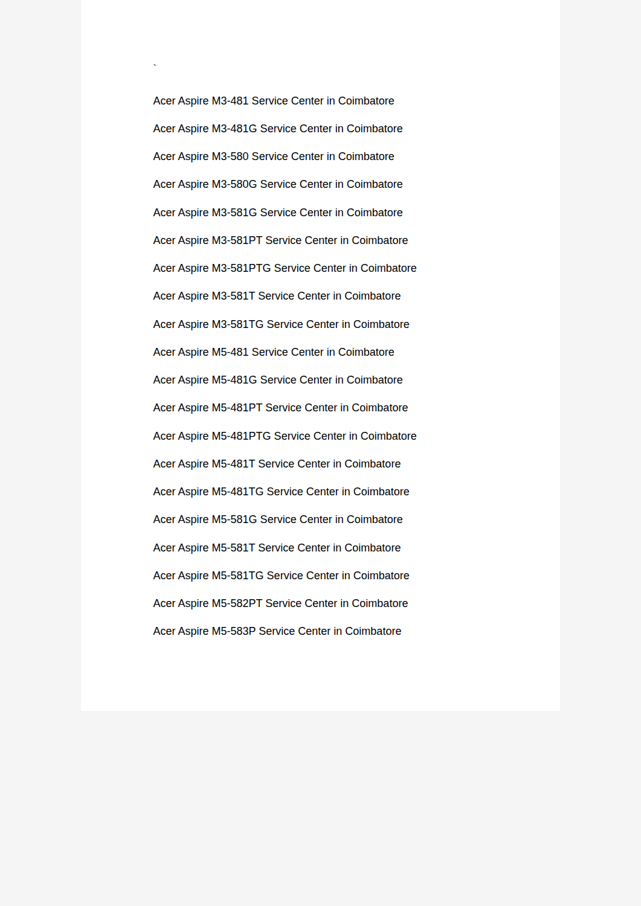`
Acer Aspire M3-481 Service Center in Coimbatore
Acer Aspire M3-481G Service Center in Coimbatore
Acer Aspire M3-580 Service Center in Coimbatore
Acer Aspire M3-580G Service Center in Coimbatore
Acer Aspire M3-581G Service Center in Coimbatore
Acer Aspire M3-581PT Service Center in Coimbatore
Acer Aspire M3-581PTG Service Center in Coimbatore
Acer Aspire M3-581T Service Center in Coimbatore
Acer Aspire M3-581TG Service Center in Coimbatore
Acer Aspire M5-481 Service Center in Coimbatore
Acer Aspire M5-481G Service Center in Coimbatore
Acer Aspire M5-481PT Service Center in Coimbatore
Acer Aspire M5-481PTG Service Center in Coimbatore
Acer Aspire M5-481T Service Center in Coimbatore
Acer Aspire M5-481TG Service Center in Coimbatore
Acer Aspire M5-581G Service Center in Coimbatore
Acer Aspire M5-581T Service Center in Coimbatore
Acer Aspire M5-581TG Service Center in Coimbatore
Acer Aspire M5-582PT Service Center in Coimbatore
Acer Aspire M5-583P Service Center in Coimbatore